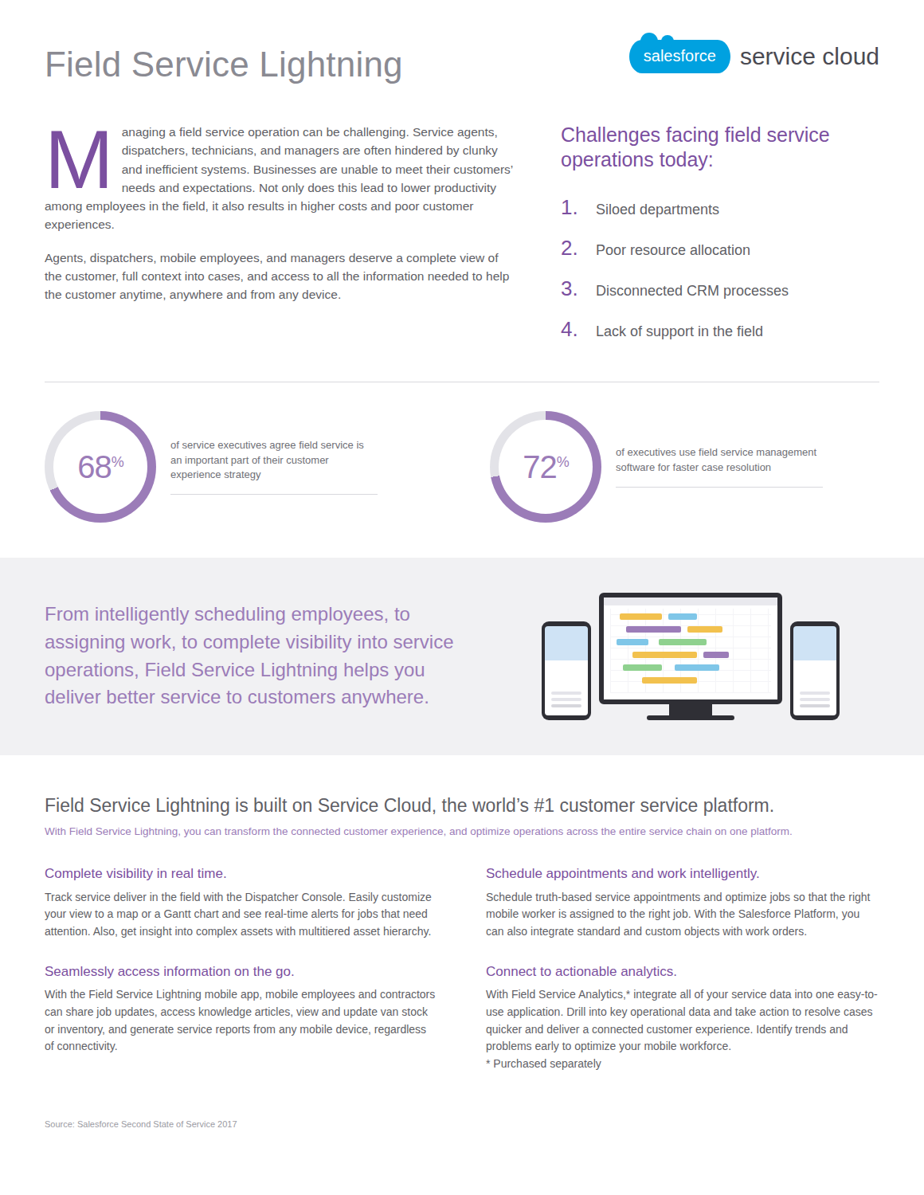Field Service Lightning
salesforce service cloud
Managing a field service operation can be challenging. Service agents, dispatchers, technicians, and managers are often hindered by clunky and inefficient systems. Businesses are unable to meet their customers’ needs and expectations. Not only does this lead to lower productivity among employees in the field, it also results in higher costs and poor customer experiences.
Agents, dispatchers, mobile employees, and managers deserve a complete view of the customer, full context into cases, and access to all the information needed to help the customer anytime, anywhere and from any device.
Challenges facing field service operations today:
Siloed departments
Poor resource allocation
Disconnected CRM processes
Lack of support in the field
68%
of service executives agree field service is an important part of their customer experience strategy
72%
of executives use field service management software for faster case resolution
From intelligently scheduling employees, to assigning work, to complete visibility into service operations, Field Service Lightning helps you deliver better service to customers anywhere.
Field Service Lightning is built on Service Cloud, the world’s #1 customer service platform.
With Field Service Lightning, you can transform the connected customer experience, and optimize operations across the entire service chain on one platform.
Complete visibility in real time.
Track service deliver in the field with the Dispatcher Console. Easily customize your view to a map or a Gantt chart and see real-time alerts for jobs that need attention. Also, get insight into complex assets with multitiered asset hierarchy.
Schedule appointments and work intelligently.
Schedule truth-based service appointments and optimize jobs so that the right mobile worker is assigned to the right job. With the Salesforce Platform, you can also integrate standard and custom objects with work orders.
Seamlessly access information on the go.
With the Field Service Lightning mobile app, mobile employees and contractors can share job updates, access knowledge articles, view and update van stock or inventory, and generate service reports from any mobile device, regardless of connectivity.
Connect to actionable analytics.
With Field Service Analytics,* integrate all of your service data into one easy-to-use application. Drill into key operational data and take action to resolve cases quicker and deliver a connected customer experience. Identify trends and problems early to optimize your mobile workforce.
* Purchased separately
Source: Salesforce Second State of Service 2017